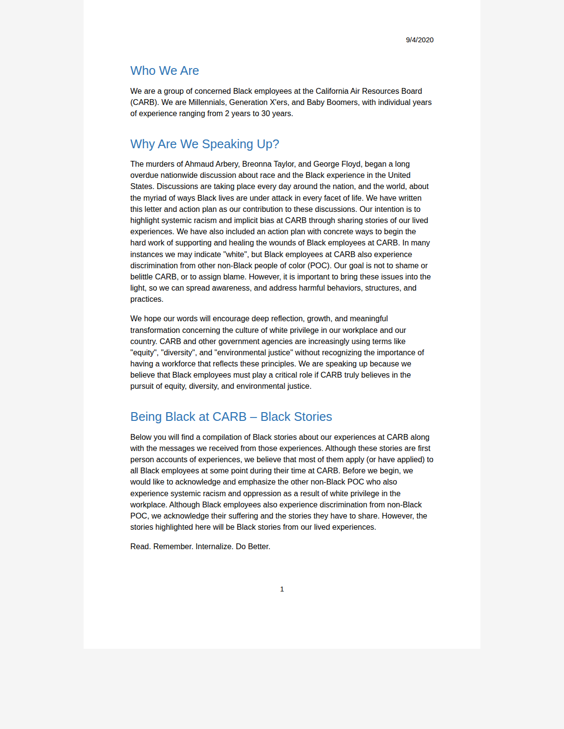9/4/2020
Who We Are
We are a group of concerned Black employees at the California Air Resources Board (CARB). We are Millennials, Generation X'ers, and Baby Boomers, with individual years of experience ranging from 2 years to 30 years.
Why Are We Speaking Up?
The murders of Ahmaud Arbery, Breonna Taylor, and George Floyd, began a long overdue nationwide discussion about race and the Black experience in the United States. Discussions are taking place every day around the nation, and the world, about the myriad of ways Black lives are under attack in every facet of life. We have written this letter and action plan as our contribution to these discussions. Our intention is to highlight systemic racism and implicit bias at CARB through sharing stories of our lived experiences. We have also included an action plan with concrete ways to begin the hard work of supporting and healing the wounds of Black employees at CARB. In many instances we may indicate "white", but Black employees at CARB also experience discrimination from other non-Black people of color (POC). Our goal is not to shame or belittle CARB, or to assign blame. However, it is important to bring these issues into the light, so we can spread awareness, and address harmful behaviors, structures, and practices.
We hope our words will encourage deep reflection, growth, and meaningful transformation concerning the culture of white privilege in our workplace and our country. CARB and other government agencies are increasingly using terms like "equity", "diversity", and "environmental justice" without recognizing the importance of having a workforce that reflects these principles. We are speaking up because we believe that Black employees must play a critical role if CARB truly believes in the pursuit of equity, diversity, and environmental justice.
Being Black at CARB – Black Stories
Below you will find a compilation of Black stories about our experiences at CARB along with the messages we received from those experiences. Although these stories are first person accounts of experiences, we believe that most of them apply (or have applied) to all Black employees at some point during their time at CARB. Before we begin, we would like to acknowledge and emphasize the other non-Black POC who also experience systemic racism and oppression as a result of white privilege in the workplace. Although Black employees also experience discrimination from non-Black POC, we acknowledge their suffering and the stories they have to share. However, the stories highlighted here will be Black stories from our lived experiences.
Read. Remember. Internalize. Do Better.
1